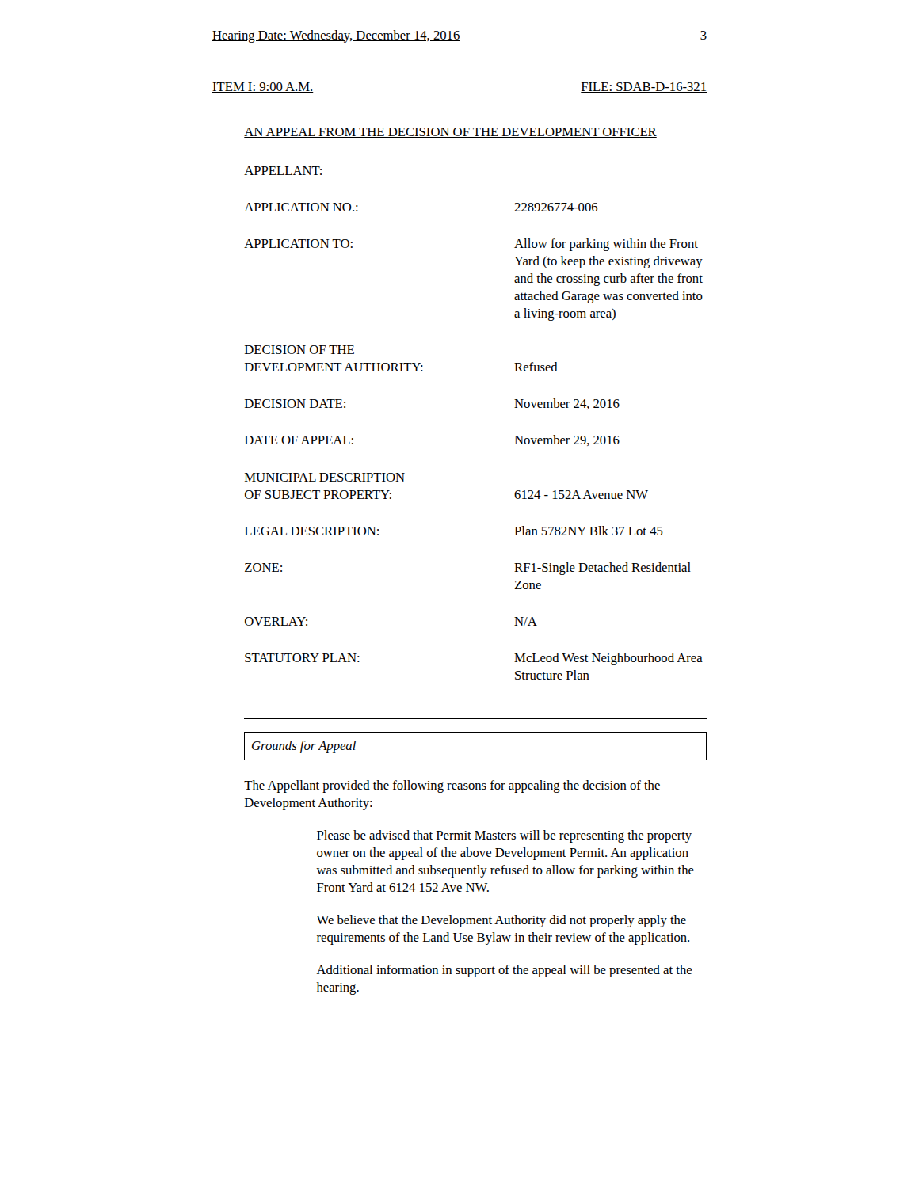Hearing Date: Wednesday, December 14, 2016
3
ITEM I: 9:00 A.M.
FILE: SDAB-D-16-321
AN APPEAL FROM THE DECISION OF THE DEVELOPMENT OFFICER
| APPELLANT: | |
| APPLICATION NO.: | 228926774-006 |
| APPLICATION TO: | Allow for parking within the Front Yard (to keep the existing driveway and the crossing curb after the front attached Garage was converted into a living-room area) |
| DECISION OF THE DEVELOPMENT AUTHORITY: | Refused |
| DECISION DATE: | November 24, 2016 |
| DATE OF APPEAL: | November 29, 2016 |
| MUNICIPAL DESCRIPTION OF SUBJECT PROPERTY: | 6124 - 152A Avenue NW |
| LEGAL DESCRIPTION: | Plan 5782NY Blk 37 Lot 45 |
| ZONE: | RF1-Single Detached Residential Zone |
| OVERLAY: | N/A |
| STATUTORY PLAN: | McLeod West Neighbourhood Area Structure Plan |
Grounds for Appeal
The Appellant provided the following reasons for appealing the decision of the Development Authority:
Please be advised that Permit Masters will be representing the property owner on the appeal of the above Development Permit. An application was submitted and subsequently refused to allow for parking within the Front Yard at 6124 152 Ave NW.
We believe that the Development Authority did not properly apply the requirements of the Land Use Bylaw in their review of the application.
Additional information in support of the appeal will be presented at the hearing.